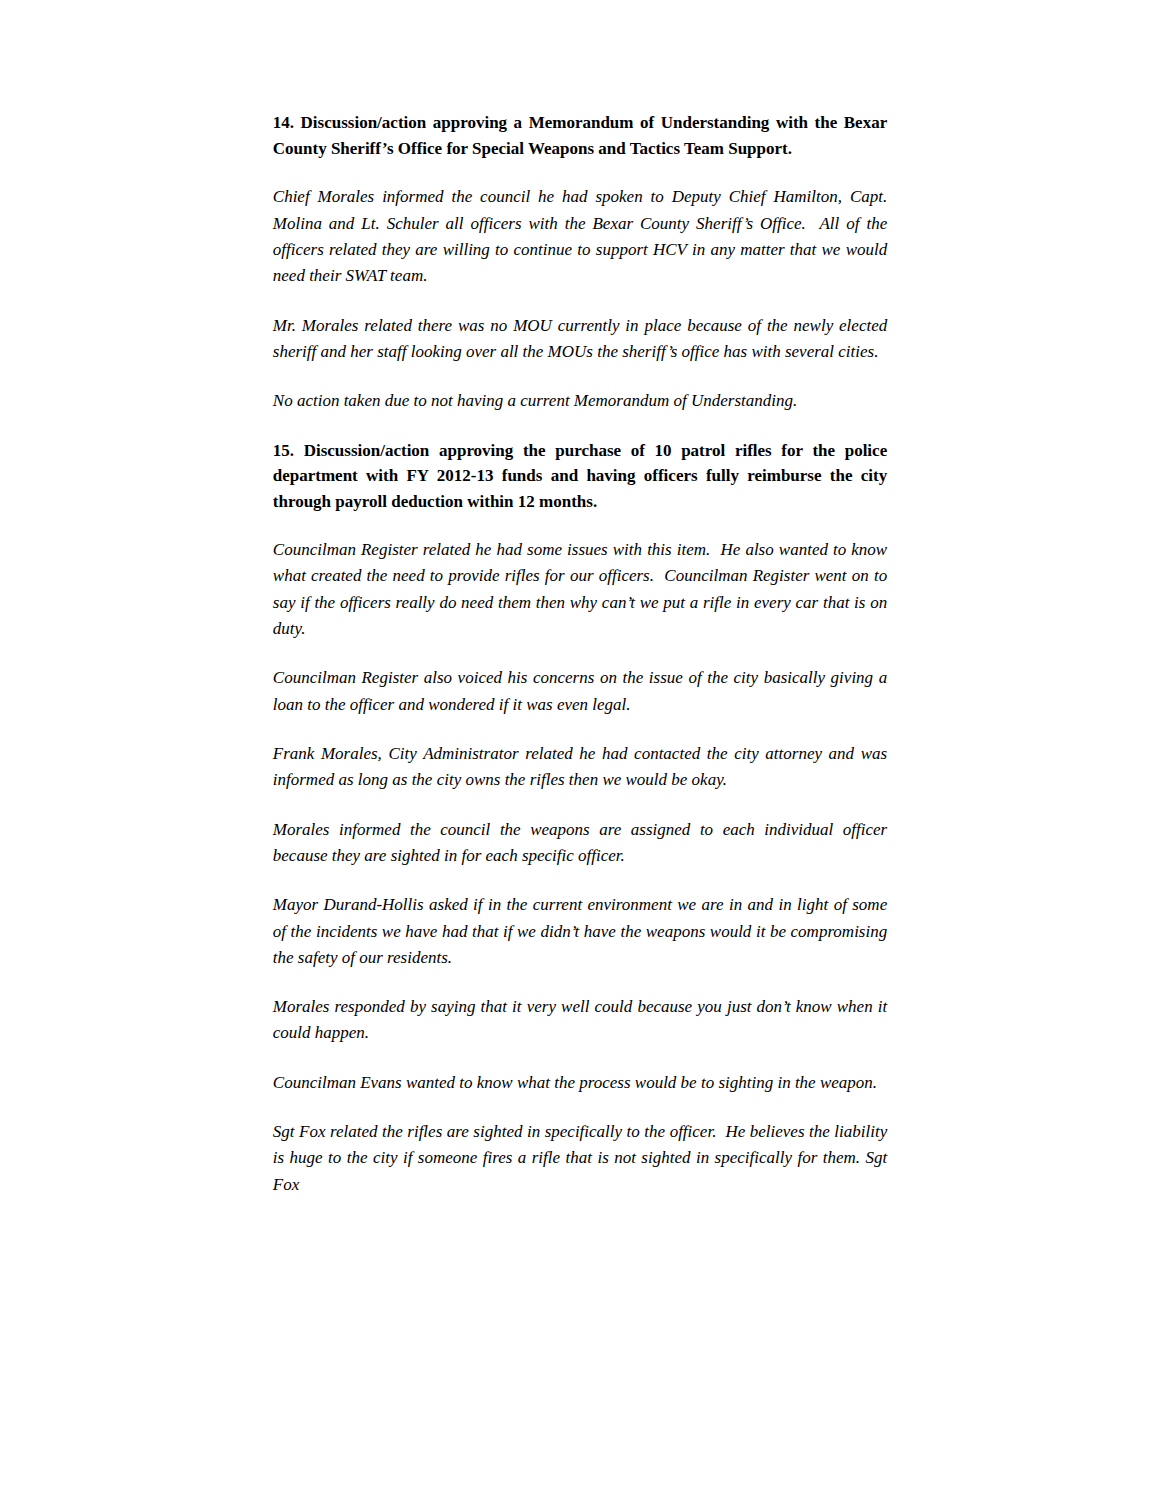14. Discussion/action approving a Memorandum of Understanding with the Bexar County Sheriff’s Office for Special Weapons and Tactics Team Support.
Chief Morales informed the council he had spoken to Deputy Chief Hamilton, Capt. Molina and Lt. Schuler all officers with the Bexar County Sheriff’s Office. All of the officers related they are willing to continue to support HCV in any matter that we would need their SWAT team.
Mr. Morales related there was no MOU currently in place because of the newly elected sheriff and her staff looking over all the MOUs the sheriff’s office has with several cities.
No action taken due to not having a current Memorandum of Understanding.
15. Discussion/action approving the purchase of 10 patrol rifles for the police department with FY 2012-13 funds and having officers fully reimburse the city through payroll deduction within 12 months.
Councilman Register related he had some issues with this item. He also wanted to know what created the need to provide rifles for our officers. Councilman Register went on to say if the officers really do need them then why can’t we put a rifle in every car that is on duty.
Councilman Register also voiced his concerns on the issue of the city basically giving a loan to the officer and wondered if it was even legal.
Frank Morales, City Administrator related he had contacted the city attorney and was informed as long as the city owns the rifles then we would be okay.
Morales informed the council the weapons are assigned to each individual officer because they are sighted in for each specific officer.
Mayor Durand-Hollis asked if in the current environment we are in and in light of some of the incidents we have had that if we didn’t have the weapons would it be compromising the safety of our residents.
Morales responded by saying that it very well could because you just don’t know when it could happen.
Councilman Evans wanted to know what the process would be to sighting in the weapon.
Sgt Fox related the rifles are sighted in specifically to the officer. He believes the liability is huge to the city if someone fires a rifle that is not sighted in specifically for them. Sgt Fox